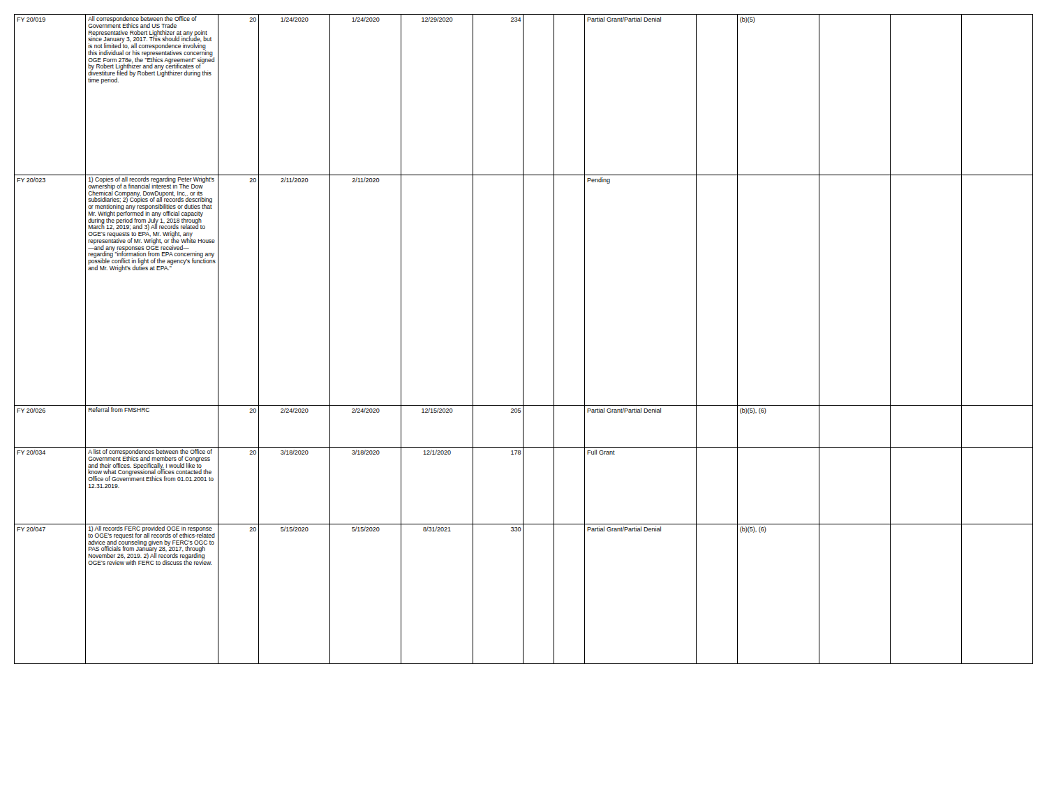| FY 20/019 | All correspondence between the Office of Government Ethics and US Trade Representative Robert Lighthizer at any point since January 3, 2017. This should include, but is not limited to, all correspondence involving this individual or his representatives concerning OGE Form 278e, the "Ethics Agreement" signed by Robert Lighthizer and any certificates of divestiture filed by Robert Lighthizer during this time period. | 20 | 1/24/2020 | 1/24/2020 | 12/29/2020 | 234 | | | Partial Grant/Partial Denial | | (b)(5) | | | |
| FY 20/023 | 1) Copies of all records regarding Peter Wright's ownership of a financial interest in The Dow Chemical Company, DowDupont, Inc,. or its subsidiaries; 2) Copies of all records describing or mentioning any responsibilities or duties that Mr. Wright performed in any official capacity during the period from July 1, 2018 through March 12, 2019; and 3) All records related to OGE's requests to EPA, Mr. Wright, any representative of Mr. Wright, or the White House—and any responses OGE received— regarding "information from EPA concerning any possible conflict in light of the agency's functions and Mr. Wright's duties at EPA." | 20 | 2/11/2020 | 2/11/2020 | | | | | Pending | | | | | |
| FY 20/026 | Referral from FMSHRC | 20 | 2/24/2020 | 2/24/2020 | 12/15/2020 | 205 | | | Partial Grant/Partial Denial | | (b)(5), (6) | | | |
| FY 20/034 | A list of correspondences between the Office of Government Ethics and members of Congress and their offices. Specifically, I would like to know what Congressional offices contacted the Office of Government Ethics from 01.01.2001 to 12.31.2019. | 20 | 3/18/2020 | 3/18/2020 | 12/1/2020 | 178 | | | Full Grant | | | | | |
| FY 20/047 | 1) All records FERC provided OGE in response to OGE's request for all records of ethics-related advice and counseling given by FERC's OGC to PAS officials from January 28, 2017, through November 26, 2019. 2) All records regarding OGE's review with FERC to discuss the review. | 20 | 5/15/2020 | 5/15/2020 | 8/31/2021 | 330 | | | Partial Grant/Partial Denial | | (b)(5), (6) | | | |